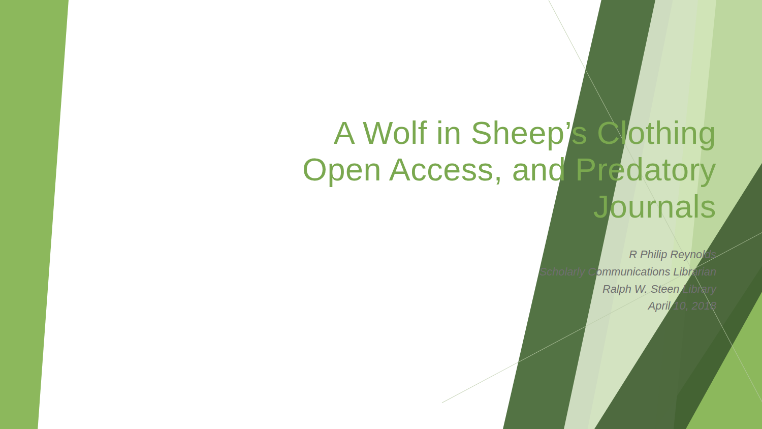A Wolf in Sheep’s Clothing
Open Access, and Predatory Journals
R Philip Reynolds
Scholarly Communications Librarian
Ralph W. Steen Library
April 10, 2018